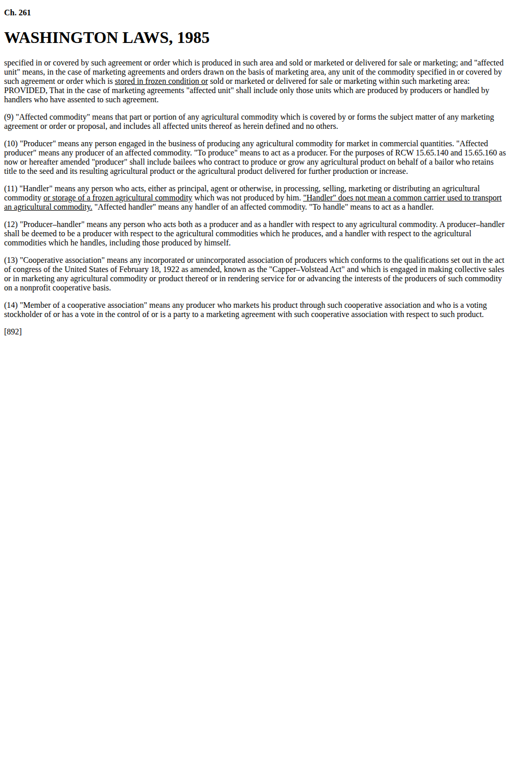Ch. 261
WASHINGTON LAWS, 1985
specified in or covered by such agreement or order which is produced in such area and sold or marketed or delivered for sale or marketing; and "affected unit" means, in the case of marketing agreements and orders drawn on the basis of marketing area, any unit of the commodity specified in or covered by such agreement or order which is stored in frozen condition or sold or marketed or delivered for sale or marketing within such marketing area: PROVIDED, That in the case of marketing agreements "affected unit" shall include only those units which are produced by producers or handled by handlers who have assented to such agreement.
(9) "Affected commodity" means that part or portion of any agricultural commodity which is covered by or forms the subject matter of any marketing agreement or order or proposal, and includes all affected units thereof as herein defined and no others.
(10) "Producer" means any person engaged in the business of producing any agricultural commodity for market in commercial quantities. "Affected producer" means any producer of an affected commodity. "To produce" means to act as a producer. For the purposes of RCW 15.65.140 and 15.65.160 as now or hereafter amended "producer" shall include bailees who contract to produce or grow any agricultural product on behalf of a bailor who retains title to the seed and its resulting agricultural product or the agricultural product delivered for further production or increase.
(11) "Handler" means any person who acts, either as principal, agent or otherwise, in processing, selling, marketing or distributing an agricultural commodity or storage of a frozen agricultural commodity which was not produced by him. "Handler" does not mean a common carrier used to transport an agricultural commodity. "Affected handler" means any handler of an affected commodity. "To handle" means to act as a handler.
(12) "Producer–handler" means any person who acts both as a producer and as a handler with respect to any agricultural commodity. A producer–handler shall be deemed to be a producer with respect to the agricultural commodities which he produces, and a handler with respect to the agricultural commodities which he handles, including those produced by himself.
(13) "Cooperative association" means any incorporated or unincorporated association of producers which conforms to the qualifications set out in the act of congress of the United States of February 18, 1922 as amended, known as the "Capper–Volstead Act" and which is engaged in making collective sales or in marketing any agricultural commodity or product thereof or in rendering service for or advancing the interests of the producers of such commodity on a nonprofit cooperative basis.
(14) "Member of a cooperative association" means any producer who markets his product through such cooperative association and who is a voting stockholder of or has a vote in the control of or is a party to a marketing agreement with such cooperative association with respect to such product.
[892]